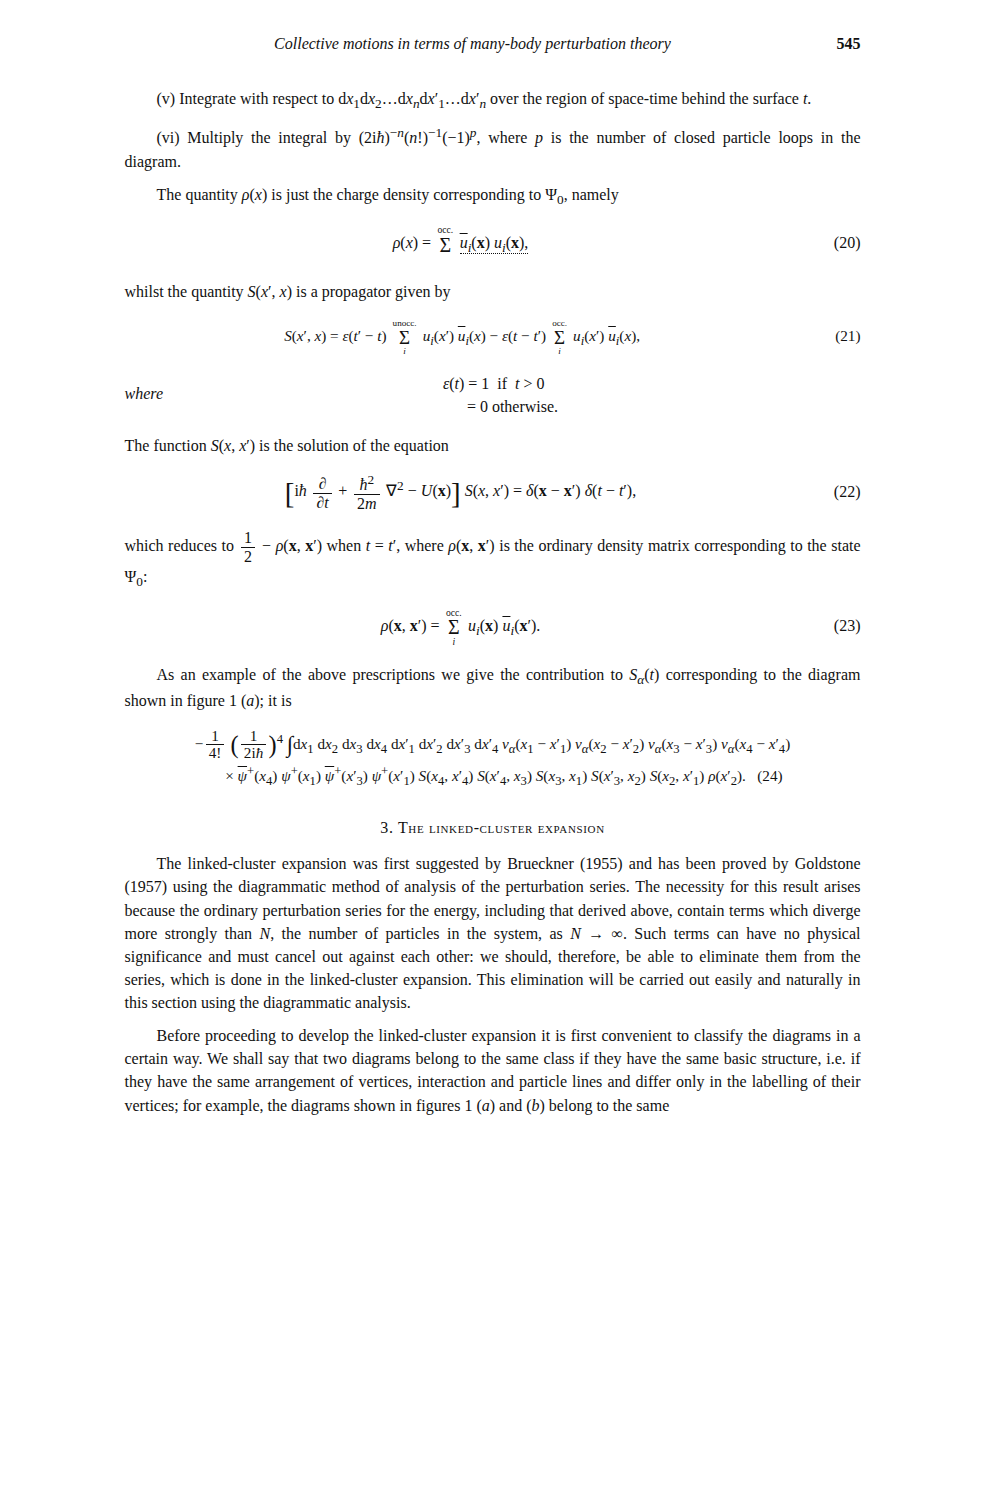Collective motions in terms of many-body perturbation theory 545
(v) Integrate with respect to dx1dx2…dxndx′1…dx′n over the region of space-time behind the surface t.
(vi) Multiply the integral by (2iħ)−n(n!)−1(−1)p, where p is the number of closed particle loops in the diagram.
The quantity ρ(x) is just the charge density corresponding to Ψ0, namely
ρ(x) = occ. Σ ui(x) ui(x),
(20)
whilst the quantity S(x′, x) is a propagator given by
S(x′, x) = ε(t′ − t) unocc. Σi ui(x′) ui(x) − ε(t − t′) occ. Σi ui(x′) ui(x),
(21)
where
ε(t) = 1 if t > 0
= 0 otherwise.
The function S(x, x′) is the solution of the equation
[iħ ∂∂t + ħ22m ∇2 − U(x)] S(x, x′) = δ(x − x′) δ(t − t′),
(22)
which reduces to 12 − ρ(x, x′) when t = t′, where ρ(x, x′) is the ordinary density matrix corresponding to the state Ψ0:
ρ(x, x′) = occ. Σi ui(x) ui(x′).
(23)
As an example of the above prescriptions we give the contribution to Sα(t) corresponding to the diagram shown in figure 1 (a); it is
−14! (12iħ)4 ∫dx1 dx2 dx3 dx4 dx′1 dx′2 dx′3 dx′4 vα(x1 − x′1) vα(x2 − x′2) vα(x3 − x′3) vα(x4 − x′4) × ψ+(x4) ψ+(x1) ψ+(x′3) ψ+(x′1) S(x4, x′4) S(x′4, x3) S(x3, x1) S(x′3, x2) S(x2, x′1) ρ(x′2). (24)
3. The linked-cluster expansion
The linked-cluster expansion was first suggested by Brueckner (1955) and has been proved by Goldstone (1957) using the diagrammatic method of analysis of the perturbation series. The necessity for this result arises because the ordinary perturbation series for the energy, including that derived above, contain terms which diverge more strongly than N, the number of particles in the system, as N → ∞. Such terms can have no physical significance and must cancel out against each other: we should, therefore, be able to eliminate them from the series, which is done in the linked-cluster expansion. This elimination will be carried out easily and naturally in this section using the diagrammatic analysis.
Before proceeding to develop the linked-cluster expansion it is first convenient to classify the diagrams in a certain way. We shall say that two diagrams belong to the same class if they have the same basic structure, i.e. if they have the same arrangement of vertices, interaction and particle lines and differ only in the labelling of their vertices; for example, the diagrams shown in figures 1 (a) and (b) belong to the same